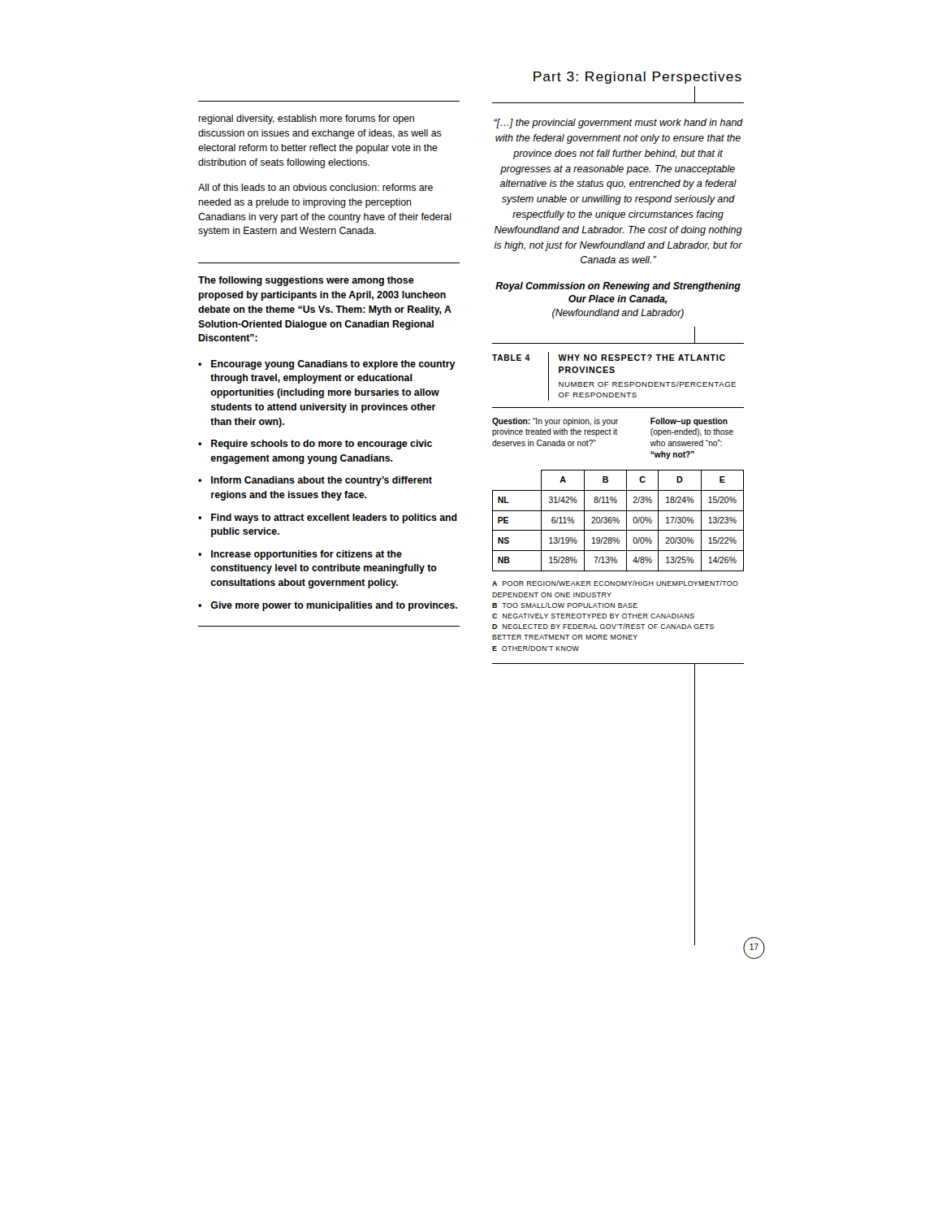Part 3: Regional Perspectives
regional diversity, establish more forums for open discussion on issues and exchange of ideas, as well as electoral reform to better reflect the popular vote in the distribution of seats following elections.
All of this leads to an obvious conclusion: reforms are needed as a prelude to improving the perception Canadians in very part of the country have of their federal system in Eastern and Western Canada.
The following suggestions were among those proposed by participants in the April, 2003 luncheon debate on the theme “Us Vs. Them: Myth or Reality, A Solution-Oriented Dialogue on Canadian Regional Discontent”:
Encourage young Canadians to explore the country through travel, employment or educational opportunities (including more bursaries to allow students to attend university in provinces other than their own).
Require schools to do more to encourage civic engagement among young Canadians.
Inform Canadians about the country’s different regions and the issues they face.
Find ways to attract excellent leaders to politics and public service.
Increase opportunities for citizens at the constituency level to contribute meaningfully to consultations about government policy.
Give more power to municipalities and to provinces.
“[…] the provincial government must work hand in hand with the federal government not only to ensure that the province does not fall further behind, but that it progresses at a reasonable pace. The unacceptable alternative is the status quo, entrenched by a federal system unable or unwilling to respond seriously and respectfully to the unique circumstances facing Newfoundland and Labrador. The cost of doing nothing is high, not just for Newfoundland and Labrador, but for Canada as well.”
Royal Commission on Renewing and Strengthening
Our Place in Canada,
(Newfoundland and Labrador)
TABLE 4
WHY NO RESPECT? THE ATLANTIC PROVINCES
NUMBER OF RESPONDENTS/PERCENTAGE OF RESPONDENTS
Question: “In your opinion, is your province treated with the respect it deserves in Canada or not?”
Follow–up question (open-ended), to those who answered “no”: “why not?”
| | A | B | C | D | E |
| --- | --- | --- | --- | --- | --- |
| NL | 31/42% | 8/11% | 2/3% | 18/24% | 15/20% |
| PE | 6/11% | 20/36% | 0/0% | 17/30% | 13/23% |
| NS | 13/19% | 19/28% | 0/0% | 20/30% | 15/22% |
| NB | 15/28% | 7/13% | 4/8% | 13/25% | 14/26% |
A POOR REGION/WEAKER ECONOMY/HIGH UNEMPLOYMENT/TOO DEPENDENT ON ONE INDUSTRY
B TOO SMALL/LOW POPULATION BASE
C NEGATIVELY STEREOTYPED BY OTHER CANADIANS
D NEGLECTED BY FEDERAL GOV’T/REST OF CANADA GETS BETTER TREATMENT OR MORE MONEY
E OTHER/DON’T KNOW
17